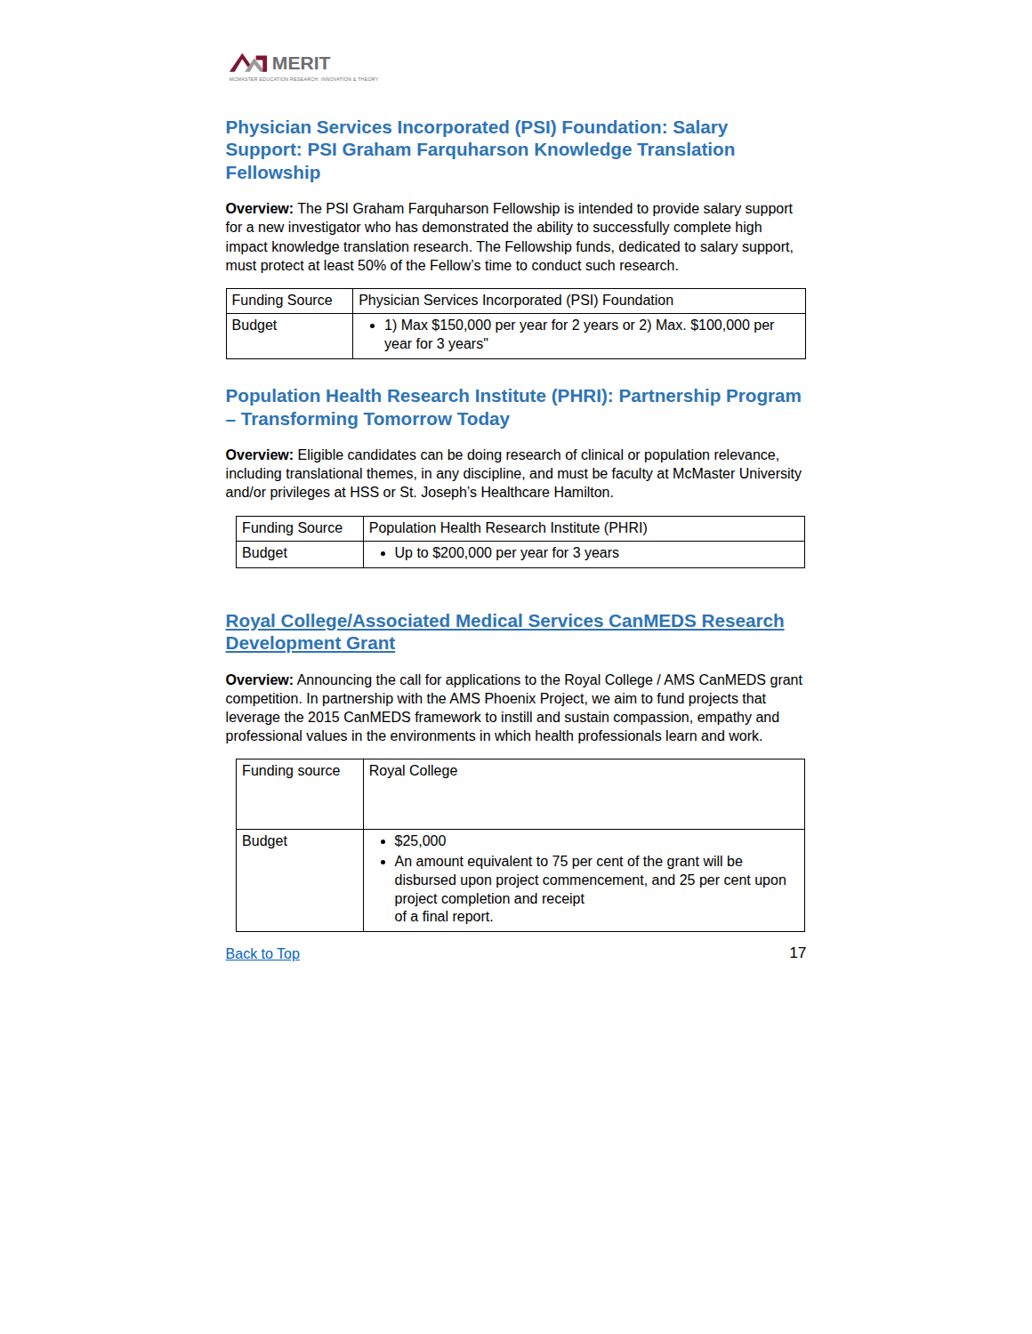MERIT MCMASTER EDUCATION RESEARCH, INNOVATION & THEORY
Physician Services Incorporated (PSI) Foundation: Salary Support: PSI Graham Farquharson Knowledge Translation Fellowship
Overview: The PSI Graham Farquharson Fellowship is intended to provide salary support for a new investigator who has demonstrated the ability to successfully complete high impact knowledge translation research. The Fellowship funds, dedicated to salary support, must protect at least 50% of the Fellow’s time to conduct such research.
| Funding Source | Physician Services Incorporated (PSI) Foundation |
| Budget | 1) Max $150,000 per year for 2 years or 2) Max. $100,000 per year for 3 years" |
Population Health Research Institute (PHRI): Partnership Program – Transforming Tomorrow Today
Overview: Eligible candidates can be doing research of clinical or population relevance, including translational themes, in any discipline, and must be faculty at McMaster University and/or privileges at HSS or St. Joseph’s Healthcare Hamilton.
| Funding Source | Population Health Research Institute (PHRI) |
| Budget | Up to $200,000 per year for 3 years |
Royal College/Associated Medical Services CanMEDS Research Development Grant
Overview: Announcing the call for applications to the Royal College / AMS CanMEDS grant competition. In partnership with the AMS Phoenix Project, we aim to fund projects that leverage the 2015 CanMEDS framework to instill and sustain compassion, empathy and professional values in the environments in which health professionals learn and work.
| Funding source | Royal College |
| Budget | $25,000 An amount equivalent to 75 per cent of the grant will be disbursed upon project commencement, and 25 per cent upon project completion and receipt of a final report. |
Back to Top 17